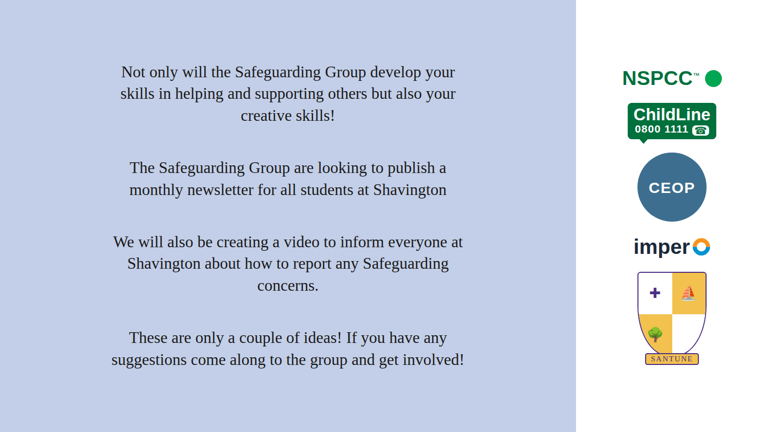Not only will the Safeguarding Group develop your skills in helping and supporting others but also your creative skills!
The Safeguarding Group are looking to publish a monthly newsletter for all students at Shavington
We will also be creating a video to inform everyone at Shavington about how to report any Safeguarding concerns.
These are only a couple of ideas! If you have any suggestions come along to the group and get involved!
NSPCC™
ChildLine 0800 1111☎
CEOP
imper
✚
⛵
🌳
SANTUNE